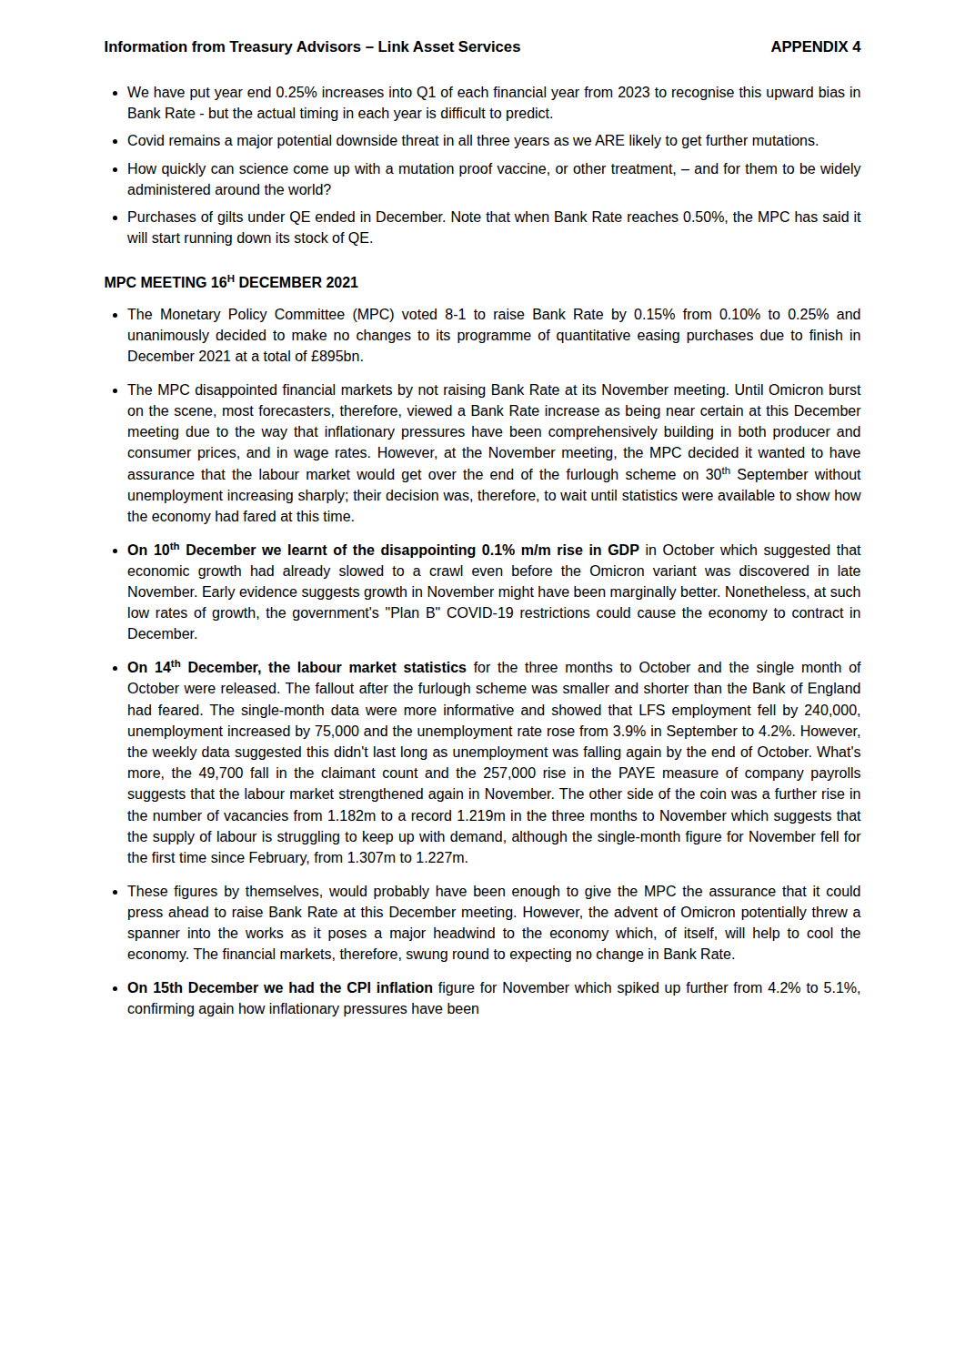Information from Treasury Advisors – Link Asset Services APPENDIX 4
We have put year end 0.25% increases into Q1 of each financial year from 2023 to recognise this upward bias in Bank Rate - but the actual timing in each year is difficult to predict.
Covid remains a major potential downside threat in all three years as we ARE likely to get further mutations.
How quickly can science come up with a mutation proof vaccine, or other treatment, – and for them to be widely administered around the world?
Purchases of gilts under QE ended in December. Note that when Bank Rate reaches 0.50%, the MPC has said it will start running down its stock of QE.
MPC MEETING 16H DECEMBER 2021
The Monetary Policy Committee (MPC) voted 8-1 to raise Bank Rate by 0.15% from 0.10% to 0.25% and unanimously decided to make no changes to its programme of quantitative easing purchases due to finish in December 2021 at a total of £895bn.
The MPC disappointed financial markets by not raising Bank Rate at its November meeting. Until Omicron burst on the scene, most forecasters, therefore, viewed a Bank Rate increase as being near certain at this December meeting due to the way that inflationary pressures have been comprehensively building in both producer and consumer prices, and in wage rates. However, at the November meeting, the MPC decided it wanted to have assurance that the labour market would get over the end of the furlough scheme on 30th September without unemployment increasing sharply; their decision was, therefore, to wait until statistics were available to show how the economy had fared at this time.
On 10th December we learnt of the disappointing 0.1% m/m rise in GDP in October which suggested that economic growth had already slowed to a crawl even before the Omicron variant was discovered in late November. Early evidence suggests growth in November might have been marginally better. Nonetheless, at such low rates of growth, the government's "Plan B" COVID-19 restrictions could cause the economy to contract in December.
On 14th December, the labour market statistics for the three months to October and the single month of October were released. The fallout after the furlough scheme was smaller and shorter than the Bank of England had feared. The single-month data were more informative and showed that LFS employment fell by 240,000, unemployment increased by 75,000 and the unemployment rate rose from 3.9% in September to 4.2%. However, the weekly data suggested this didn't last long as unemployment was falling again by the end of October. What's more, the 49,700 fall in the claimant count and the 257,000 rise in the PAYE measure of company payrolls suggests that the labour market strengthened again in November. The other side of the coin was a further rise in the number of vacancies from 1.182m to a record 1.219m in the three months to November which suggests that the supply of labour is struggling to keep up with demand, although the single-month figure for November fell for the first time since February, from 1.307m to 1.227m.
These figures by themselves, would probably have been enough to give the MPC the assurance that it could press ahead to raise Bank Rate at this December meeting. However, the advent of Omicron potentially threw a spanner into the works as it poses a major headwind to the economy which, of itself, will help to cool the economy. The financial markets, therefore, swung round to expecting no change in Bank Rate.
On 15th December we had the CPI inflation figure for November which spiked up further from 4.2% to 5.1%, confirming again how inflationary pressures have been